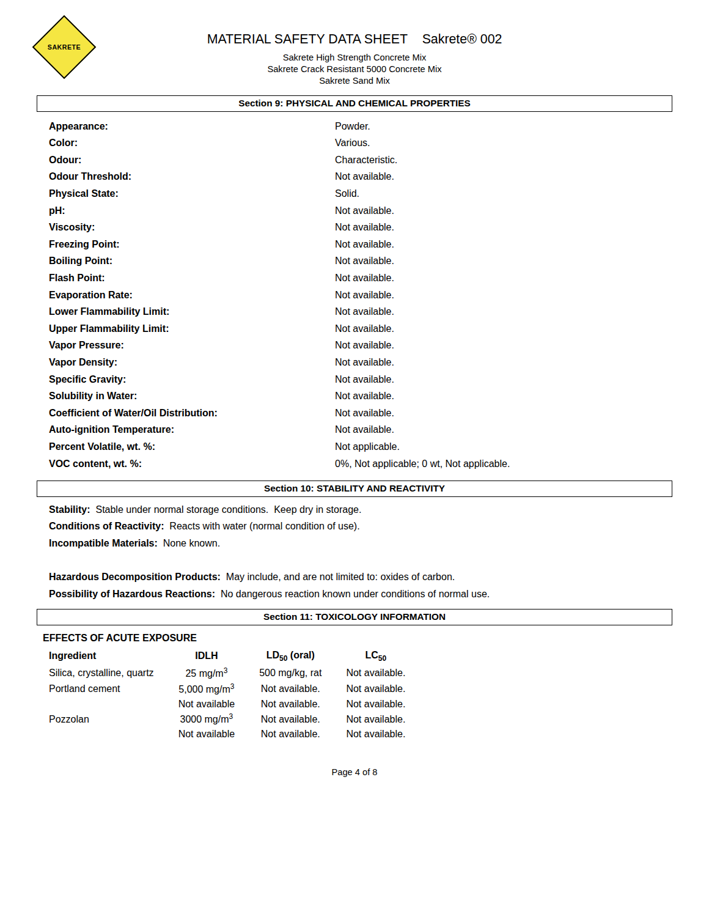SAKRETE
MATERIAL SAFETY DATA SHEET Sakrete® 002
Sakrete High Strength Concrete Mix
Sakrete Crack Resistant 5000 Concrete Mix
Sakrete Sand Mix
Section 9: PHYSICAL AND CHEMICAL PROPERTIES
| Appearance: | Powder. |
| Color: | Various. |
| Odour: | Characteristic. |
| Odour Threshold: | Not available. |
| Physical State: | Solid. |
| pH: | Not available. |
| Viscosity: | Not available. |
| Freezing Point: | Not available. |
| Boiling Point: | Not available. |
| Flash Point: | Not available. |
| Evaporation Rate: | Not available. |
| Lower Flammability Limit: | Not available. |
| Upper Flammability Limit: | Not available. |
| Vapor Pressure: | Not available. |
| Vapor Density: | Not available. |
| Specific Gravity: | Not available. |
| Solubility in Water: | Not available. |
| Coefficient of Water/Oil Distribution: | Not available. |
| Auto-ignition Temperature: | Not available. |
| Percent Volatile, wt. %: | Not applicable. |
| VOC content, wt. %: | 0%, Not applicable; 0 wt, Not applicable. |
Section 10: STABILITY AND REACTIVITY
Stability: Stable under normal storage conditions. Keep dry in storage.
Conditions of Reactivity: Reacts with water (normal condition of use).
Incompatible Materials: None known.
Hazardous Decomposition Products: May include, and are not limited to: oxides of carbon.
Possibility of Hazardous Reactions: No dangerous reaction known under conditions of normal use.
Section 11: TOXICOLOGY INFORMATION
EFFECTS OF ACUTE EXPOSURE
| Ingredient | IDLH | LD 50 (oral) | LC 50 |
| --- | --- | --- | --- |
| Silica, crystalline, quartz | 25 mg/m 3 | 500 mg/kg, rat | Not available. |
| Portland cement | 5,000 mg/m 3 | Not available. | Not available. |
| | Not available | Not available. | Not available. |
| Pozzolan | 3000 mg/m 3 | Not available. | Not available. |
| | Not available | Not available. | Not available. |
Page 4 of 8